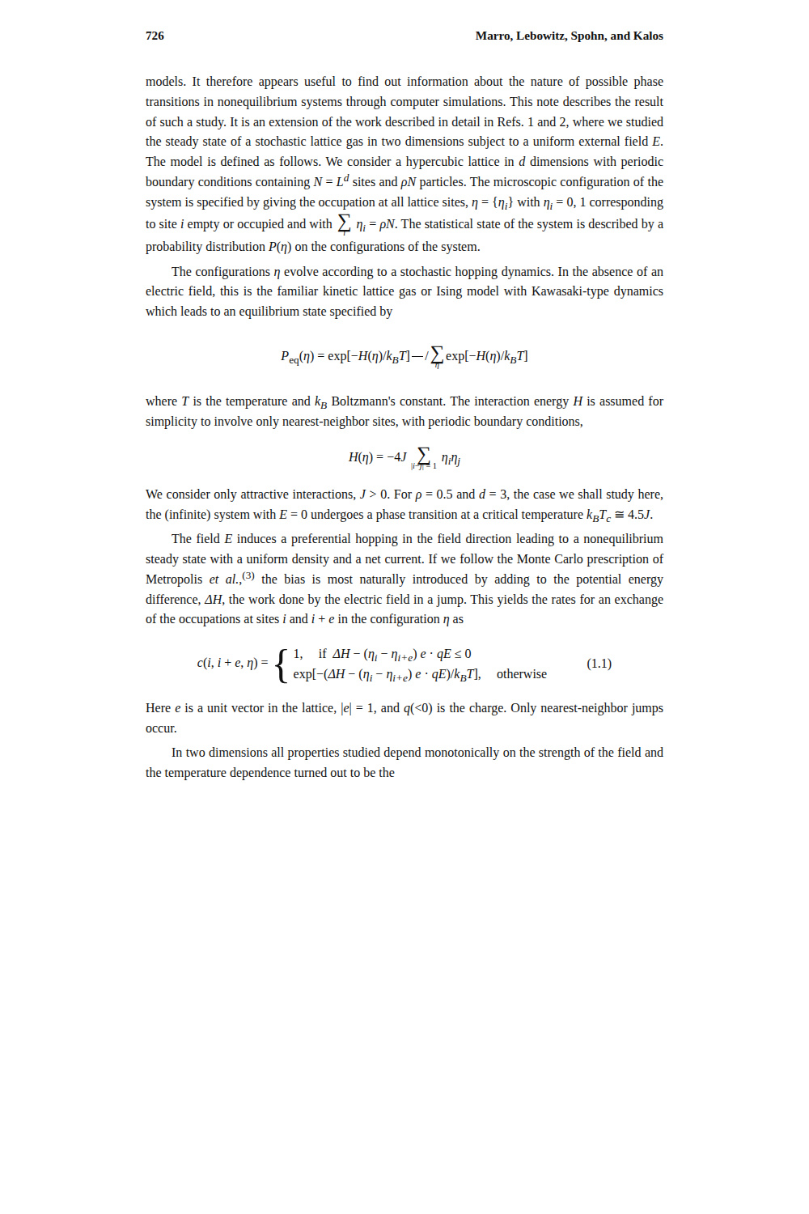726 Marro, Lebowitz, Spohn, and Kalos
models. It therefore appears useful to find out information about the nature of possible phase transitions in nonequilibrium systems through computer simulations. This note describes the result of such a study. It is an extension of the work described in detail in Refs. 1 and 2, where we studied the steady state of a stochastic lattice gas in two dimensions subject to a uniform external field E. The model is defined as follows. We consider a hypercubic lattice in d dimensions with periodic boundary conditions containing N = Ld sites and ρN particles. The microscopic configuration of the system is specified by giving the occupation at all lattice sites, η = {ηi} with ηi = 0, 1 corresponding to site i empty or occupied and with ∑i ηi = ρN. The statistical state of the system is described by a probability distribution P(η) on the configurations of the system.
The configurations η evolve according to a stochastic hopping dynamics. In the absence of an electric field, this is the familiar kinetic lattice gas or Ising model with Kawasaki-type dynamics which leads to an equilibrium state specified by
Peq(η) = exp[−H(η)/kBT] /∑ηexp[−H(η)/kBT]
where T is the temperature and kB Boltzmann's constant. The interaction energy H is assumed for simplicity to involve only nearest-neighbor sites, with periodic boundary conditions,
H(η) = −4J ∑|i−j| = 1 ηiηj
We consider only attractive interactions, J > 0. For ρ = 0.5 and d = 3, the case we shall study here, the (infinite) system with E = 0 undergoes a phase transition at a critical temperature kBTc ≅ 4.5J.
The field E induces a preferential hopping in the field direction leading to a nonequilibrium steady state with a uniform density and a net current. If we follow the Monte Carlo prescription of Metropolis et al.,(3) the bias is most naturally introduced by adding to the potential energy difference, ΔH, the work done by the electric field in a jump. This yields the rates for an exchange of the occupations at sites i and i + e in the configuration η as
c(i, i + e, η) = {
1,if ΔH − (ηi − ηi+e) e · qE ≤ 0
exp[−(ΔH − (ηi − ηi+e) e · qE)/kBT],otherwise
(1.1)
Here e is a unit vector in the lattice, |e| = 1, and q(<0) is the charge. Only nearest-neighbor jumps occur.
In two dimensions all properties studied depend monotonically on the strength of the field and the temperature dependence turned out to be the